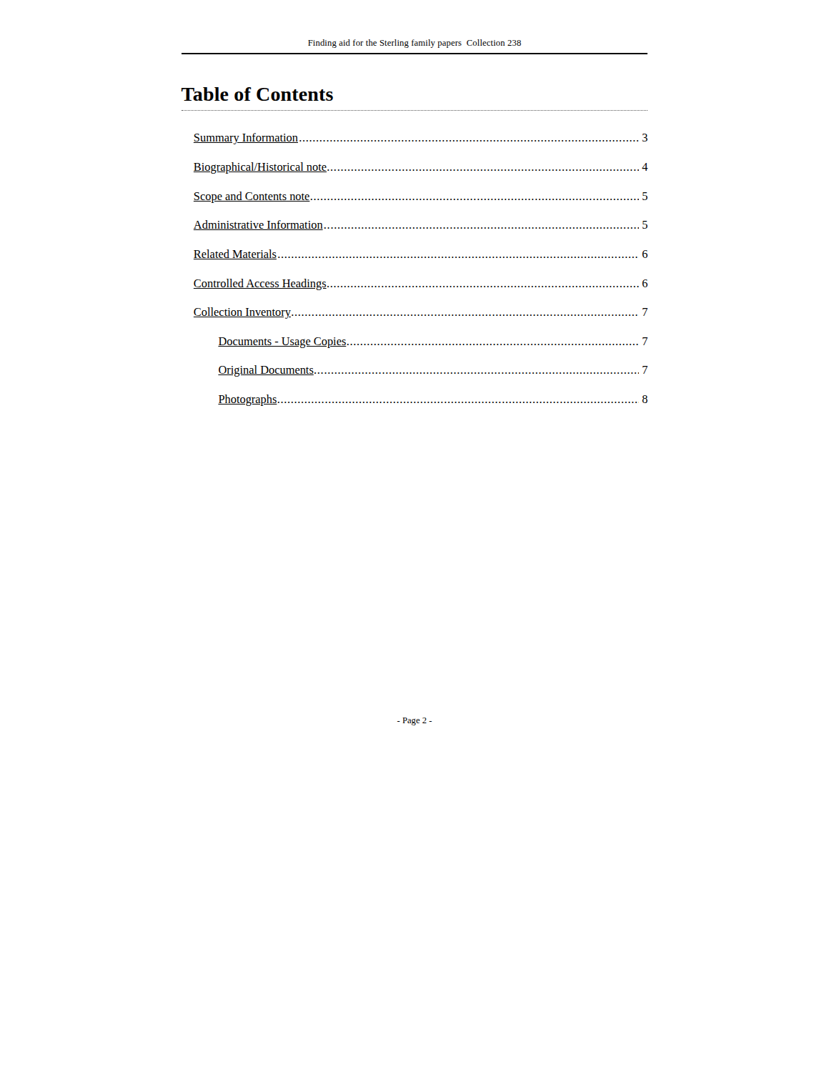Finding aid for the Sterling family papers Collection 238
Table of Contents
Summary Information ................................................................................................................................. 3
Biographical/Historical note ....................................................................................................................... 4
Scope and Contents note .............................................................................................................................. 5
Administrative Information ......................................................................................................................... 5
Related Materials ......................................................................................................................................... 6
Controlled Access Headings ......................................................................................................................... 6
Collection Inventory ................................................................................................................................. 7
Documents - Usage Copies ................................................................................................................. 7
Original Documents ................................................................................................................................. 7
Photographs ................................................................................................................................................. 8
- Page 2 -